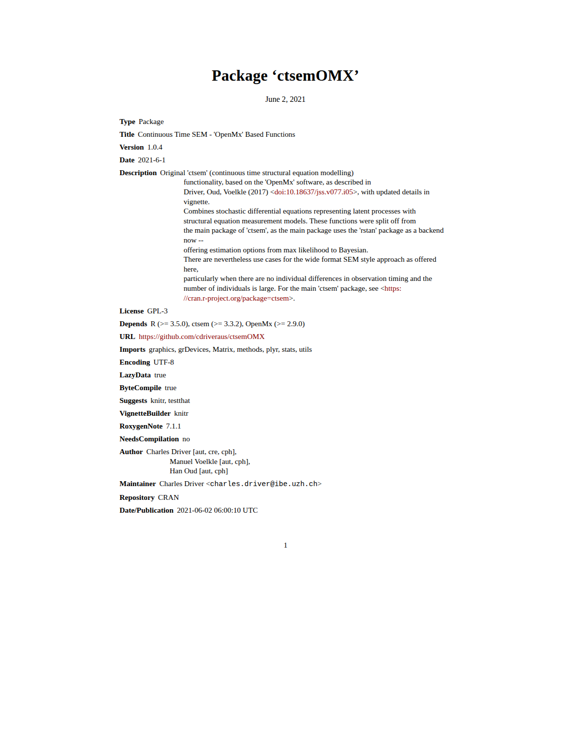Package ‘ctsemOMX’
June 2, 2021
Type
Package
Title
Continuous Time SEM - 'OpenMx' Based Functions
Version
1.0.4
Date
2021-6-1
Description
Original 'ctsem' (continuous time structural equation modelling) functionality, based on the 'OpenMx' software, as described in Driver, Oud, Voelkle (2017) <doi:10.18637/jss.v077.i05>, with updated details in vignette. Combines stochastic differential equations representing latent processes with structural equation measurement models. These functions were split off from the main package of 'ctsem', as the main package uses the 'rstan' package as a backend now -- offering estimation options from max likelihood to Bayesian. There are nevertheless use cases for the wide format SEM style approach as offered here, particularly when there are no individual differences in observation timing and the number of individuals is large. For the main 'ctsem' package, see <https: //cran.r-project.org/package=ctsem>.
License
GPL-3
Depends
R (>= 3.5.0), ctsem (>= 3.3.2), OpenMx (>= 2.9.0)
URL
https://github.com/cdriveraus/ctsemOMX
Imports
graphics, grDevices, Matrix, methods, plyr, stats, utils
Encoding
UTF-8
LazyData
true
ByteCompile
true
Suggests
knitr, testthat
VignetteBuilder
knitr
RoxygenNote
7.1.1
NeedsCompilation
no
Author
Charles Driver [aut, cre, cph], Manuel Voelkle [aut, cph], Han Oud [aut, cph]
Maintainer
Charles Driver <charles.driver@ibe.uzh.ch>
Repository
CRAN
Date/Publication
2021-06-02 06:00:10 UTC
1